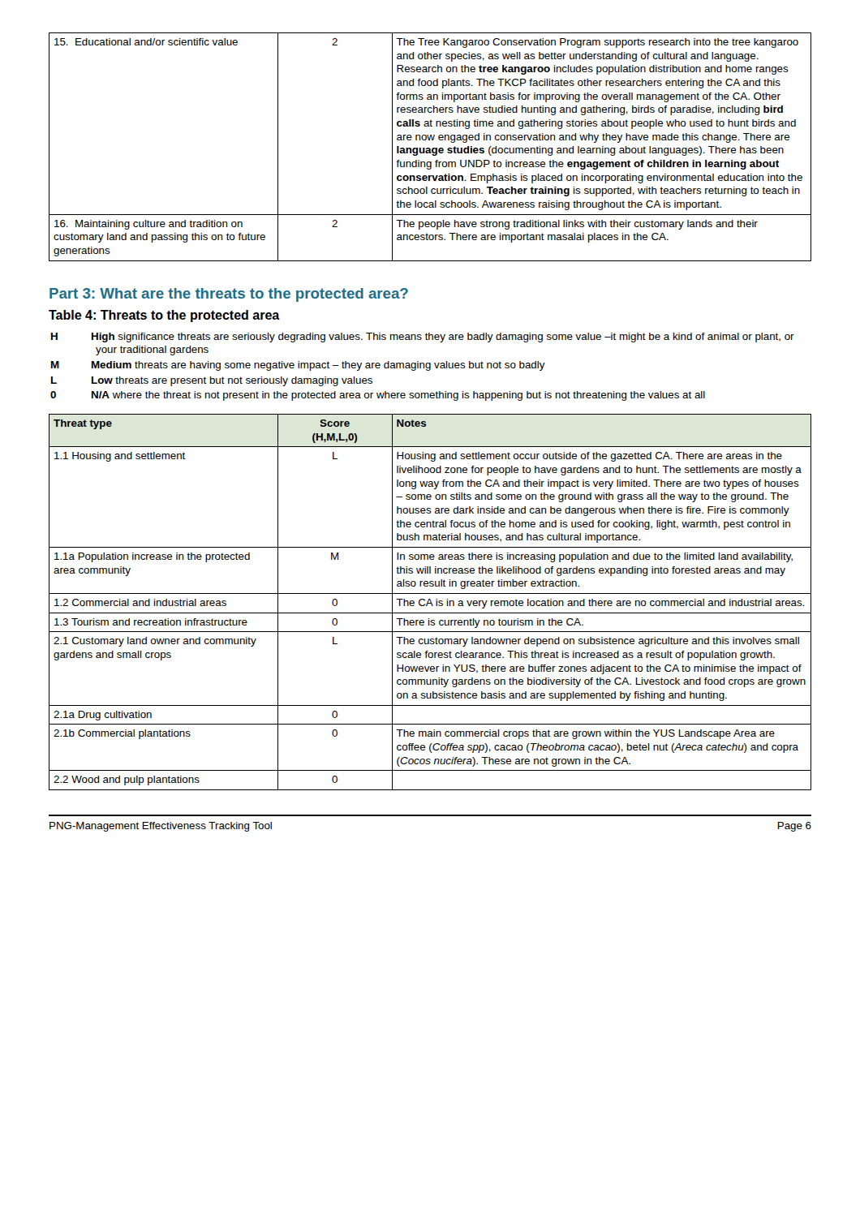| 15. Educational and/or scientific value | 2 | The Tree Kangaroo Conservation Program supports research into the tree kangaroo and other species, as well as better understanding of cultural and language. Research on the tree kangaroo includes population distribution and home ranges and food plants. The TKCP facilitates other researchers entering the CA and this forms an important basis for improving the overall management of the CA. Other researchers have studied hunting and gathering, birds of paradise, including bird calls at nesting time and gathering stories about people who used to hunt birds and are now engaged in conservation and why they have made this change. There are language studies (documenting and learning about languages). There has been funding from UNDP to increase the engagement of children in learning about conservation . Emphasis is placed on incorporating environmental education into the school curriculum. Teacher training is supported, with teachers returning to teach in the local schools. Awareness raising throughout the CA is important. |
| 16. Maintaining culture and tradition on customary land and passing this on to future generations | 2 | The people have strong traditional links with their customary lands and their ancestors. There are important masalai places in the CA. |
Part 3: What are the threats to the protected area?
Table 4: Threats to the protected area
HHigh significance threats are seriously degrading values. This means they are badly damaging some value –it might be a kind of animal or plant, or your traditional gardens MMedium threats are having some negative impact – they are damaging values but not so badly LLow threats are present but not seriously damaging values 0 N/A where the threat is not present in the protected area or where something is happening but is not threatening the values at all
| Threat type | Score (H,M,L,0) | Notes |
| 1.1 Housing and settlement | L | Housing and settlement occur outside of the gazetted CA. There are areas in the livelihood zone for people to have gardens and to hunt. The settlements are mostly a long way from the CA and their impact is very limited. There are two types of houses – some on stilts and some on the ground with grass all the way to the ground. The houses are dark inside and can be dangerous when there is fire. Fire is commonly the central focus of the home and is used for cooking, light, warmth, pest control in bush material houses, and has cultural importance. |
| 1.1a Population increase in the protected area community | M | In some areas there is increasing population and due to the limited land availability, this will increase the likelihood of gardens expanding into forested areas and may also result in greater timber extraction. |
| 1.2 Commercial and industrial areas | 0 | The CA is in a very remote location and there are no commercial and industrial areas. |
| 1.3 Tourism and recreation infrastructure | 0 | There is currently no tourism in the CA. |
| 2.1 Customary land owner and community gardens and small crops | L | The customary landowner depend on subsistence agriculture and this involves small scale forest clearance. This threat is increased as a result of population growth. However in YUS, there are buffer zones adjacent to the CA to minimise the impact of community gardens on the biodiversity of the CA. Livestock and food crops are grown on a subsistence basis and are supplemented by fishing and hunting. |
| 2.1a Drug cultivation | 0 | |
| 2.1b Commercial plantations | 0 | The main commercial crops that are grown within the YUS Landscape Area are coffee ( Coffea spp ), cacao ( Theobroma cacao ), betel nut ( Areca catechu ) and copra ( Cocos nucifera ). These are not grown in the CA. |
| 2.2 Wood and pulp plantations | 0 | |
PNG-Management Effectiveness Tracking Tool Page 6